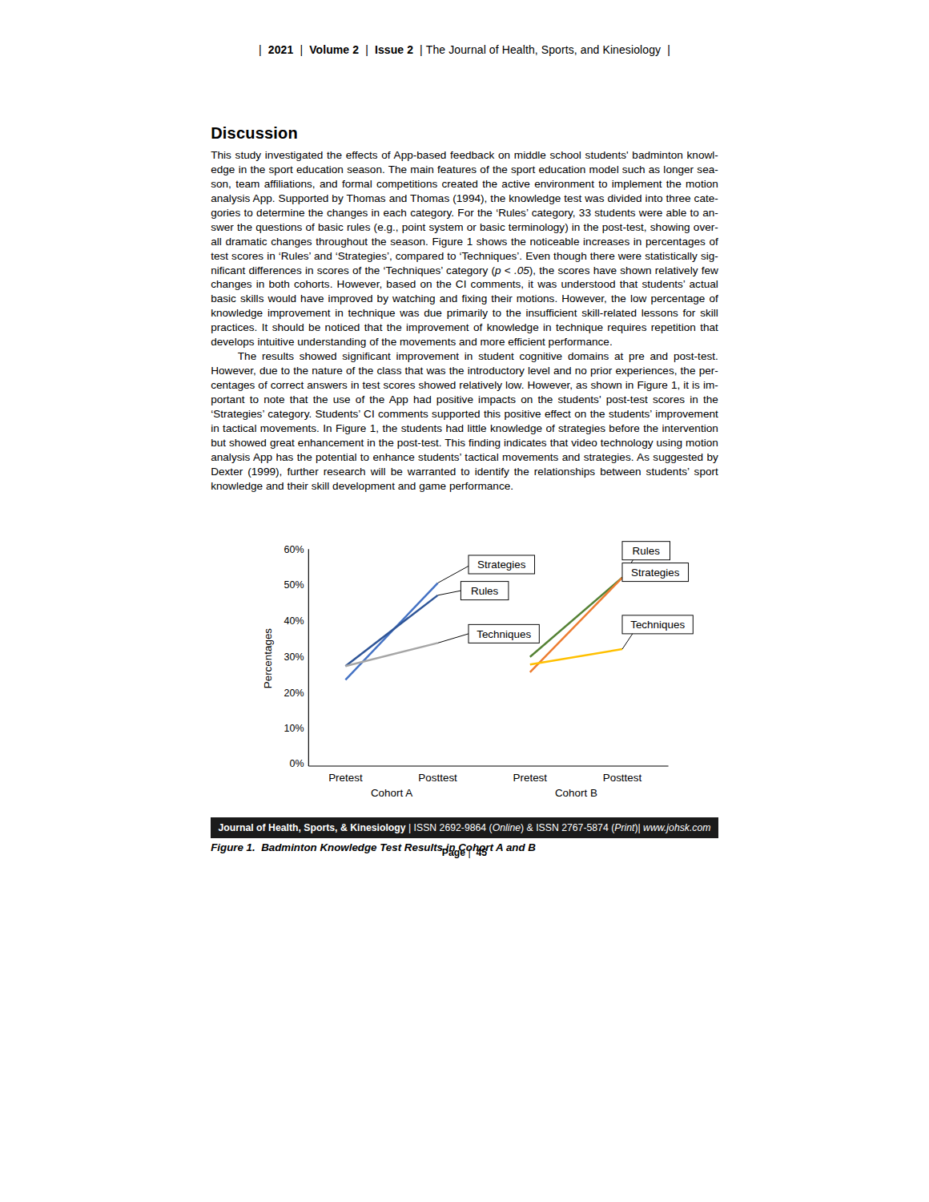| 2021 | Volume 2 | Issue 2 |The Journal of Health, Sports, and Kinesiology |
Discussion
This study investigated the effects of App-based feedback on middle school students' badminton knowledge in the sport education season. The main features of the sport education model such as longer season, team affiliations, and formal competitions created the active environment to implement the motion analysis App. Supported by Thomas and Thomas (1994), the knowledge test was divided into three categories to determine the changes in each category. For the ‘Rules’ category, 33 students were able to answer the questions of basic rules (e.g., point system or basic terminology) in the post-test, showing overall dramatic changes throughout the season. Figure 1 shows the noticeable increases in percentages of test scores in ‘Rules’ and ‘Strategies’, compared to ‘Techniques’. Even though there were statistically significant differences in scores of the ‘Techniques’ category (p < .05), the scores have shown relatively few changes in both cohorts. However, based on the CI comments, it was understood that students’ actual basic skills would have improved by watching and fixing their motions. However, the low percentage of knowledge improvement in technique was due primarily to the insufficient skill-related lessons for skill practices. It should be noticed that the improvement of knowledge in technique requires repetition that develops intuitive understanding of the movements and more efficient performance.
The results showed significant improvement in student cognitive domains at pre and post-test. However, due to the nature of the class that was the introductory level and no prior experiences, the percentages of correct answers in test scores showed relatively low. However, as shown in Figure 1, it is important to note that the use of the App had positive impacts on the students' post-test scores in the ‘Strategies’ category. Students’ CI comments supported this positive effect on the students’ improvement in tactical movements. In Figure 1, the students had little knowledge of strategies before the intervention but showed great enhancement in the post-test. This finding indicates that video technology using motion analysis App has the potential to enhance students’ tactical movements and strategies. As suggested by Dexter (1999), further research will be warranted to identify the relationships between students’ sport knowledge and their skill development and game performance.
60% 50% 40% 30% 20% 10% 0% Percentages Strategies Rules Techniques Rules Strategies Techniques Pretest Posttest Pretest Posttest Cohort A Cohort B
Figure 1. Badminton Knowledge Test Results in Cohort A and B
Journal of Health, Sports, & Kinesiology | ISSN 2692-9864 (Online) & ISSN 2767-5874 (Print)| www.johsk.com
Page | 45